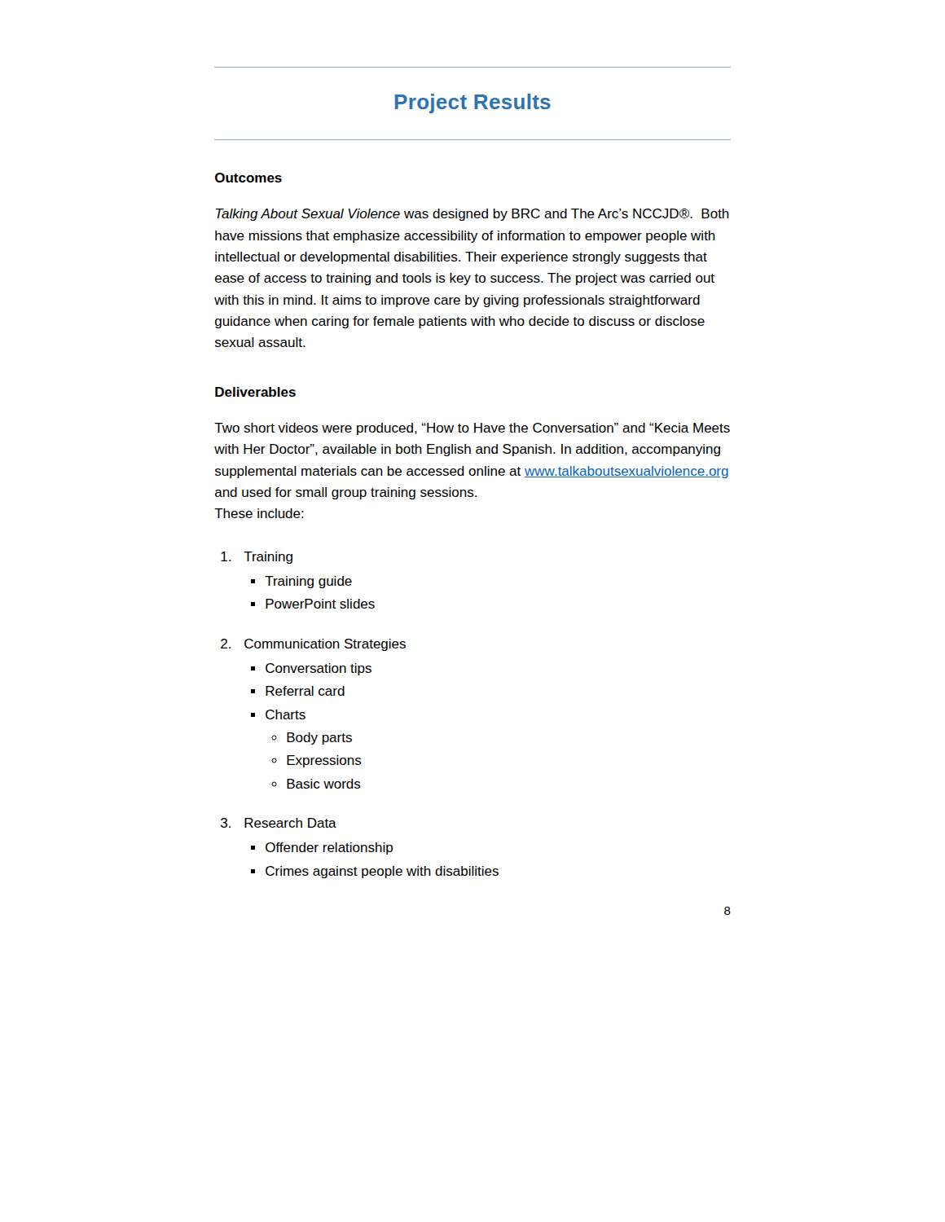Project Results
Outcomes
Talking About Sexual Violence was designed by BRC and The Arc’s NCCJD®. Both have missions that emphasize accessibility of information to empower people with intellectual or developmental disabilities. Their experience strongly suggests that ease of access to training and tools is key to success. The project was carried out with this in mind. It aims to improve care by giving professionals straightforward guidance when caring for female patients with who decide to discuss or disclose sexual assault.
Deliverables
Two short videos were produced, “How to Have the Conversation” and “Kecia Meets with Her Doctor”, available in both English and Spanish. In addition, accompanying supplemental materials can be accessed online at www.talkaboutsexualviolence.org and used for small group training sessions.
These include:
Training
Training guide
PowerPoint slides
Communication Strategies
Conversation tips
Referral card
Charts
Body parts
Expressions
Basic words
Research Data
Offender relationship
Crimes against people with disabilities
8